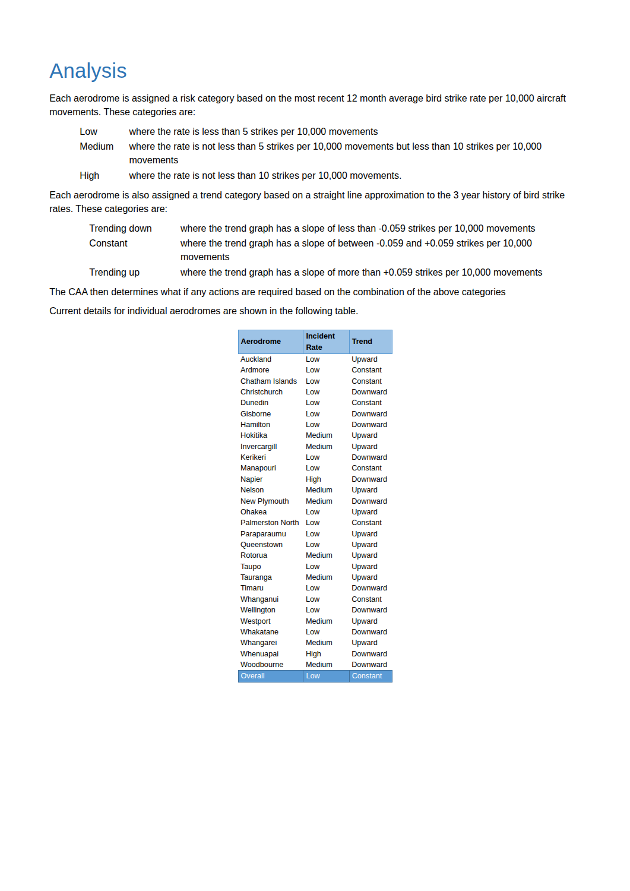Analysis
Each aerodrome is assigned a risk category based on the most recent 12 month average bird strike rate per 10,000 aircraft movements. These categories are:
Low
where the rate is less than 5 strikes per 10,000 movements
Medium
where the rate is not less than 5 strikes per 10,000 movements but less than 10 strikes per 10,000 movements
High
where the rate is not less than 10 strikes per 10,000 movements.
Each aerodrome is also assigned a trend category based on a straight line approximation to the 3 year history of bird strike rates. These categories are:
Trending down
where the trend graph has a slope of less than -0.059 strikes per 10,000 movements
Constant
where the trend graph has a slope of between -0.059 and +0.059 strikes per 10,000 movements
Trending up
where the trend graph has a slope of more than +0.059 strikes per 10,000 movements
The CAA then determines what if any actions are required based on the combination of the above categories
Current details for individual aerodromes are shown in the following table.
| Aerodrome | Incident Rate | Trend |
| --- | --- | --- |
| Auckland | Low | Upward |
| Ardmore | Low | Constant |
| Chatham Islands | Low | Constant |
| Christchurch | Low | Downward |
| Dunedin | Low | Constant |
| Gisborne | Low | Downward |
| Hamilton | Low | Downward |
| Hokitika | Medium | Upward |
| Invercargill | Medium | Upward |
| Kerikeri | Low | Downward |
| Manapouri | Low | Constant |
| Napier | High | Downward |
| Nelson | Medium | Upward |
| New Plymouth | Medium | Downward |
| Ohakea | Low | Upward |
| Palmerston North | Low | Constant |
| Paraparaumu | Low | Upward |
| Queenstown | Low | Upward |
| Rotorua | Medium | Upward |
| Taupo | Low | Upward |
| Tauranga | Medium | Upward |
| Timaru | Low | Downward |
| Whanganui | Low | Constant |
| Wellington | Low | Downward |
| Westport | Medium | Upward |
| Whakatane | Low | Downward |
| Whangarei | Medium | Upward |
| Whenuapai | High | Downward |
| Woodbourne | Medium | Downward |
| Overall | Low | Constant |